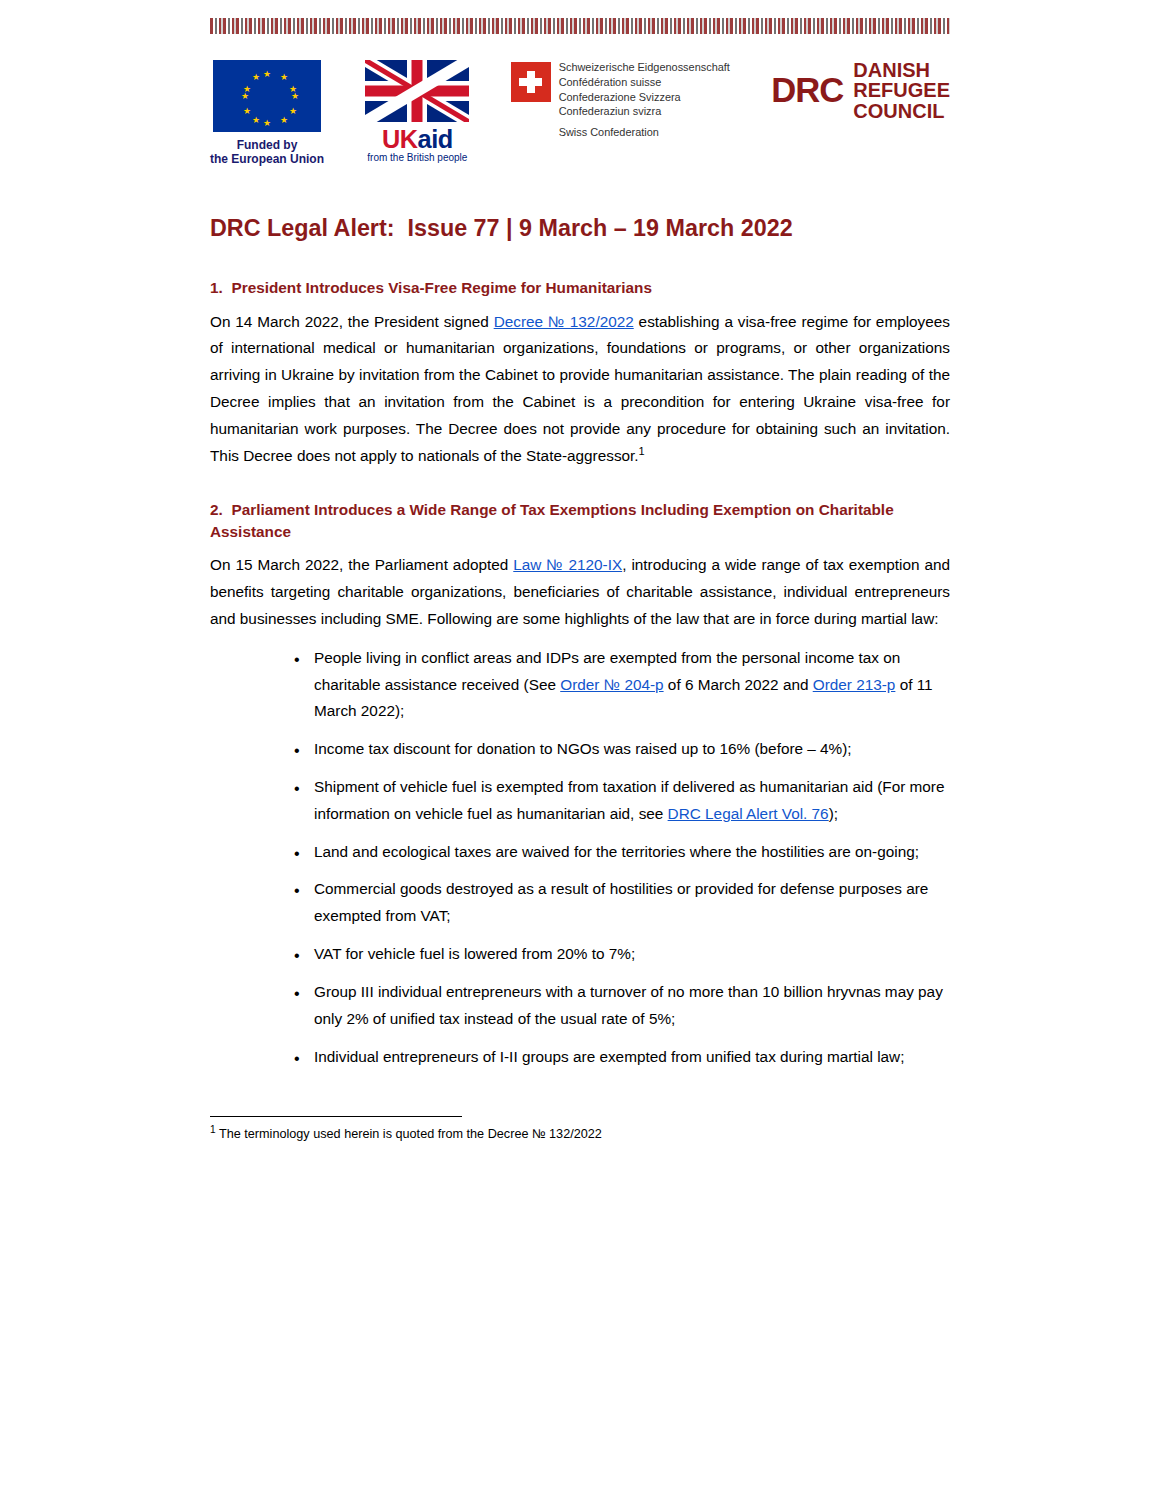★ ★ ★ ★ ★ ★ ★ ★ ★ ★ ★ ★
Funded by
the European Union
UK aid from the British people
Schweizerische Eidgenossenschaft
Confédération suisse
Confederazione Svizzera
Confederaziun svizra Swiss Confederation
DRC
Danish Refugee Council
DRC Legal Alert: Issue 77 | 9 March – 19 March 2022
1. President Introduces Visa-Free Regime for Humanitarians
On 14 March 2022, the President signed Decree № 132/2022 establishing a visa-free regime for employees of international medical or humanitarian organizations, foundations or programs, or other organizations arriving in Ukraine by invitation from the Cabinet to provide humanitarian assistance. The plain reading of the Decree implies that an invitation from the Cabinet is a precondition for entering Ukraine visa-free for humanitarian work purposes. The Decree does not provide any procedure for obtaining such an invitation. This Decree does not apply to nationals of the State-aggressor.1
2. Parliament Introduces a Wide Range of Tax Exemptions Including Exemption on Charitable Assistance
On 15 March 2022, the Parliament adopted Law № 2120-IX, introducing a wide range of tax exemption and benefits targeting charitable organizations, beneficiaries of charitable assistance, individual entrepreneurs and businesses including SME. Following are some highlights of the law that are in force during martial law:
People living in conflict areas and IDPs are exempted from the personal income tax on charitable assistance received (See Order № 204-p of 6 March 2022 and Order 213-p of 11 March 2022);
Income tax discount for donation to NGOs was raised up to 16% (before – 4%);
Shipment of vehicle fuel is exempted from taxation if delivered as humanitarian aid (For more information on vehicle fuel as humanitarian aid, see DRC Legal Alert Vol. 76);
Land and ecological taxes are waived for the territories where the hostilities are on-going;
Commercial goods destroyed as a result of hostilities or provided for defense purposes are exempted from VAT;
VAT for vehicle fuel is lowered from 20% to 7%;
Group III individual entrepreneurs with a turnover of no more than 10 billion hryvnas may pay only 2% of unified tax instead of the usual rate of 5%;
Individual entrepreneurs of I-II groups are exempted from unified tax during martial law;
1 The terminology used herein is quoted from the Decree № 132/2022